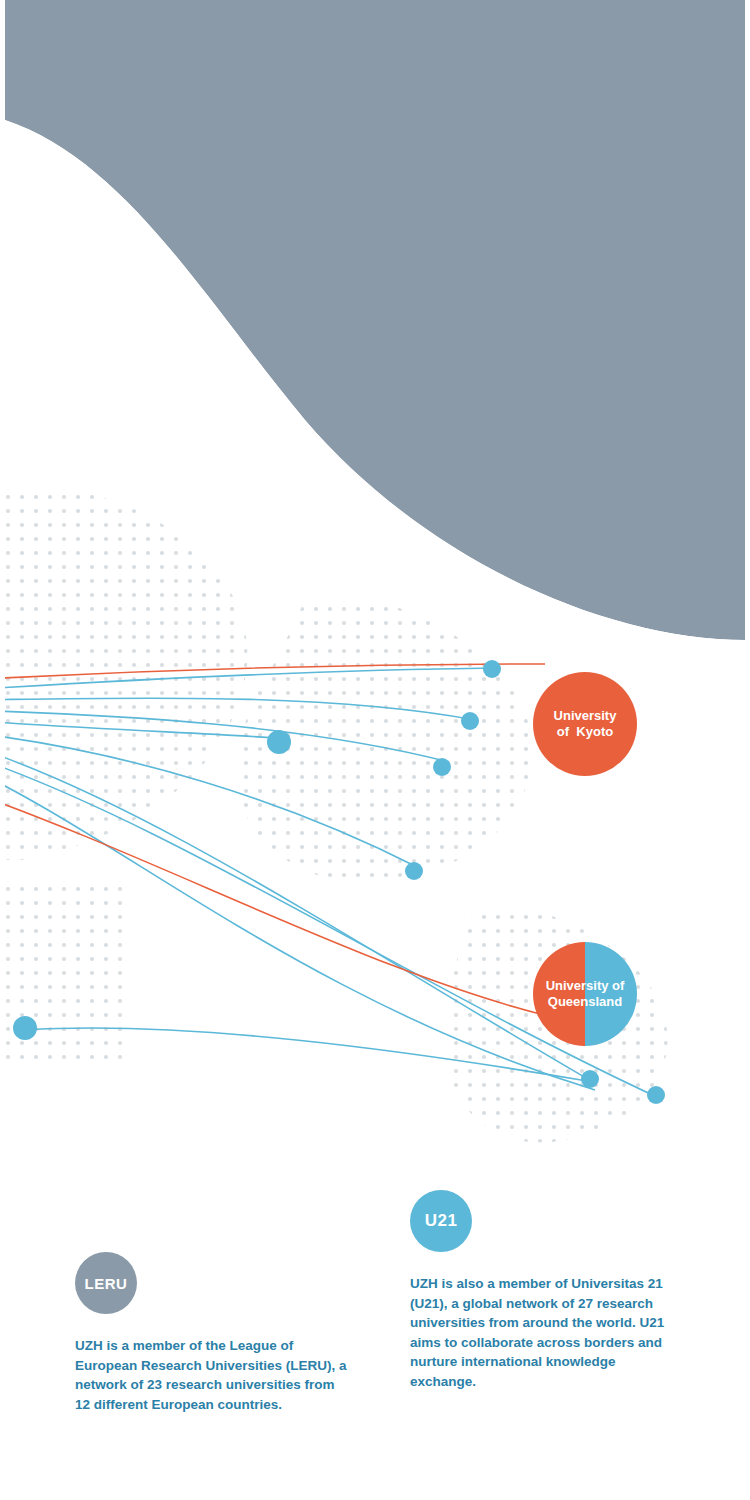University
of Kyoto
University of
Queensland
LERU
UZH is a member of the League of European Research Universities (LERU), a network of 23 research universities from 12 different European countries.
U21
UZH is also a member of Universitas 21 (U21), a global network of 27 research universities from around the world. U21 aims to collaborate across borders and nurture international knowledge exchange.